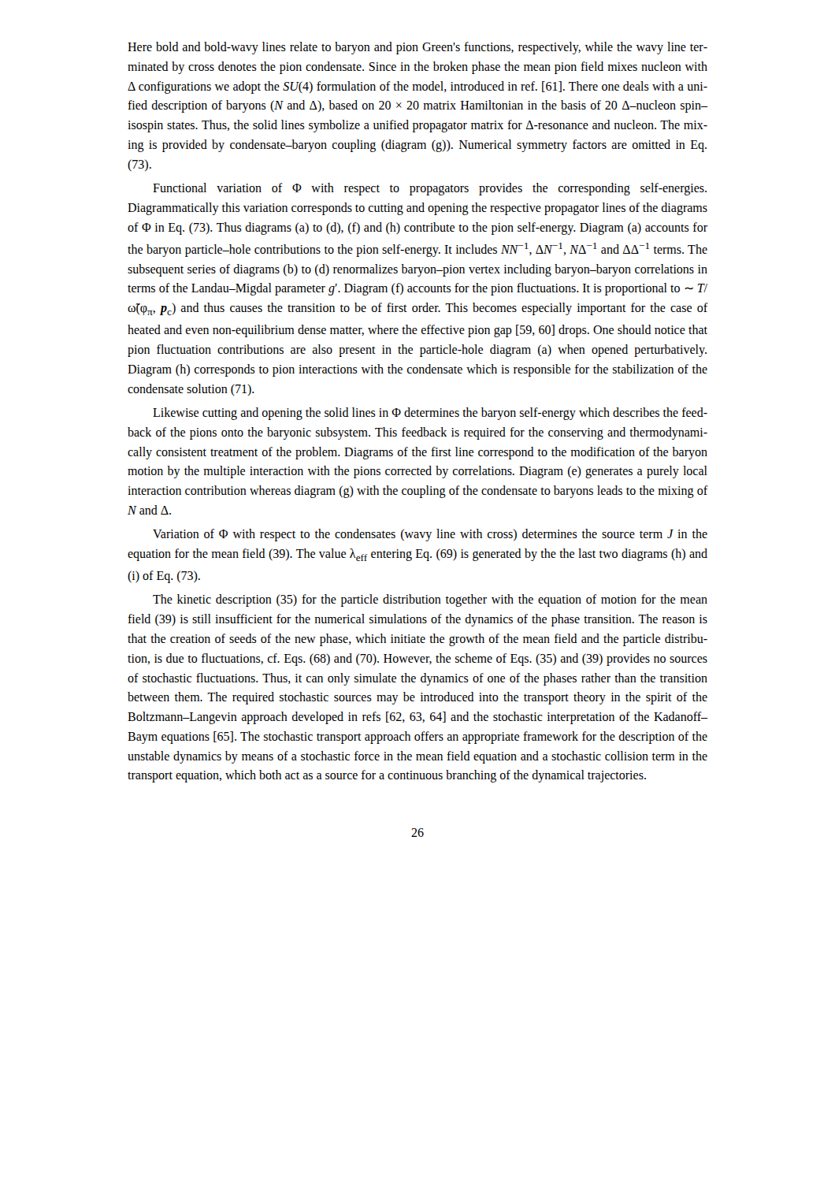Here bold and bold-wavy lines relate to baryon and pion Green's functions, respectively, while the wavy line terminated by cross denotes the pion condensate. Since in the broken phase the mean pion field mixes nucleon with Δ configurations we adopt the SU(4) formulation of the model, introduced in ref. [61]. There one deals with a unified description of baryons (N and Δ), based on 20 × 20 matrix Hamiltonian in the basis of 20 Δ–nucleon spin–isospin states. Thus, the solid lines symbolize a unified propagator matrix for Δ-resonance and nucleon. The mixing is provided by condensate–baryon coupling (diagram (g)). Numerical symmetry factors are omitted in Eq. (73).
Functional variation of Φ with respect to propagators provides the corresponding self-energies. Diagrammatically this variation corresponds to cutting and opening the respective propagator lines of the diagrams of Φ in Eq. (73). Thus diagrams (a) to (d), (f) and (h) contribute to the pion self-energy. Diagram (a) accounts for the baryon particle–hole contributions to the pion self-energy. It includes NN−1, ΔN−1, NΔ−1 and ΔΔ−1 terms. The subsequent series of diagrams (b) to (d) renormalizes baryon–pion vertex including baryon–baryon correlations in terms of the Landau–Migdal parameter g′. Diagram (f) accounts for the pion fluctuations. It is proportional to ∼ T/ω̃(φπ, pc) and thus causes the transition to be of first order. This becomes especially important for the case of heated and even non-equilibrium dense matter, where the effective pion gap [59, 60] drops. One should notice that pion fluctuation contributions are also present in the particle-hole diagram (a) when opened perturbatively. Diagram (h) corresponds to pion interactions with the condensate which is responsible for the stabilization of the condensate solution (71).
Likewise cutting and opening the solid lines in Φ determines the baryon self-energy which describes the feedback of the pions onto the baryonic subsystem. This feedback is required for the conserving and thermodynamically consistent treatment of the problem. Diagrams of the first line correspond to the modification of the baryon motion by the multiple interaction with the pions corrected by correlations. Diagram (e) generates a purely local interaction contribution whereas diagram (g) with the coupling of the condensate to baryons leads to the mixing of N and Δ.
Variation of Φ with respect to the condensates (wavy line with cross) determines the source term J in the equation for the mean field (39). The value λeff entering Eq. (69) is generated by the the last two diagrams (h) and (i) of Eq. (73).
The kinetic description (35) for the particle distribution together with the equation of motion for the mean field (39) is still insufficient for the numerical simulations of the dynamics of the phase transition. The reason is that the creation of seeds of the new phase, which initiate the growth of the mean field and the particle distribution, is due to fluctuations, cf. Eqs. (68) and (70). However, the scheme of Eqs. (35) and (39) provides no sources of stochastic fluctuations. Thus, it can only simulate the dynamics of one of the phases rather than the transition between them. The required stochastic sources may be introduced into the transport theory in the spirit of the Boltzmann–Langevin approach developed in refs [62, 63, 64] and the stochastic interpretation of the Kadanoff–Baym equations [65]. The stochastic transport approach offers an appropriate framework for the description of the unstable dynamics by means of a stochastic force in the mean field equation and a stochastic collision term in the transport equation, which both act as a source for a continuous branching of the dynamical trajectories.
26